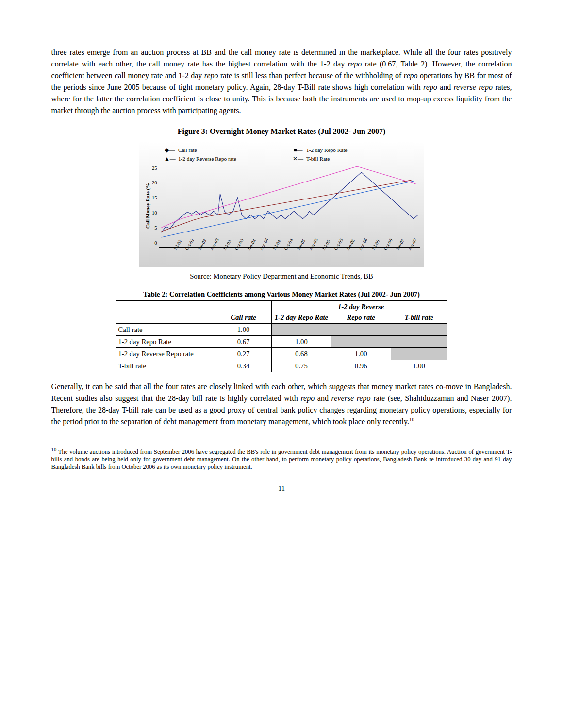three rates emerge from an auction process at BB and the call money rate is determined in the marketplace. While all the four rates positively correlate with each other, the call money rate has the highest correlation with the 1-2 day repo rate (0.67, Table 2). However, the correlation coefficient between call money rate and 1-2 day repo rate is still less than perfect because of the withholding of repo operations by BB for most of the periods since June 2005 because of tight monetary policy. Again, 28-day T-Bill rate shows high correlation with repo and reverse repo rates, where for the latter the correlation coefficient is close to unity. This is because both the instruments are used to mop-up excess liquidity from the market through the auction process with participating agents.
Figure 3: Overnight Money Market Rates (Jul 2002- Jun 2007)
◆—Call rate
■—1-2 day Repo Rate
▲—1-2 day Reverse Repo rate
✕—T-bill Rate
Call Money Rate (%
25
20
15
10
5
0
Jul-02 Oct-02 Jan-03 Apr-03 Jul-03 Oct-03 Jan-04 Apr-04 Jul-04 Oct-04 Jan-05 Apr-05 Jul-05 Oct-05 Jan-06 Apr-06 Jul-06 Oct-06 Jan-07 Apr-07
Source: Monetary Policy Department and Economic Trends, BB
Table 2: Correlation Coefficients among Various Money Market Rates (Jul 2002- Jun 2007)
| | Call rate | 1-2 day Repo Rate | 1-2 day Reverse Repo rate | T-bill rate |
| --- | --- | --- | --- | --- |
| Call rate | 1.00 | | | |
| 1-2 day Repo Rate | 0.67 | 1.00 | | |
| 1-2 day Reverse Repo rate | 0.27 | 0.68 | 1.00 | |
| T-bill rate | 0.34 | 0.75 | 0.96 | 1.00 |
Generally, it can be said that all the four rates are closely linked with each other, which suggests that money market rates co-move in Bangladesh. Recent studies also suggest that the 28-day bill rate is highly correlated with repo and reverse repo rate (see, Shahiduzzaman and Naser 2007). Therefore, the 28-day T-bill rate can be used as a good proxy of central bank policy changes regarding monetary policy operations, especially for the period prior to the separation of debt management from monetary management, which took place only recently.10
10 The volume auctions introduced from September 2006 have segregated the BB's role in government debt management from its monetary policy operations. Auction of government T-bills and bonds are being held only for government debt management. On the other hand, to perform monetary policy operations, Bangladesh Bank re-introduced 30-day and 91-day Bangladesh Bank bills from October 2006 as its own monetary policy instrument.
11